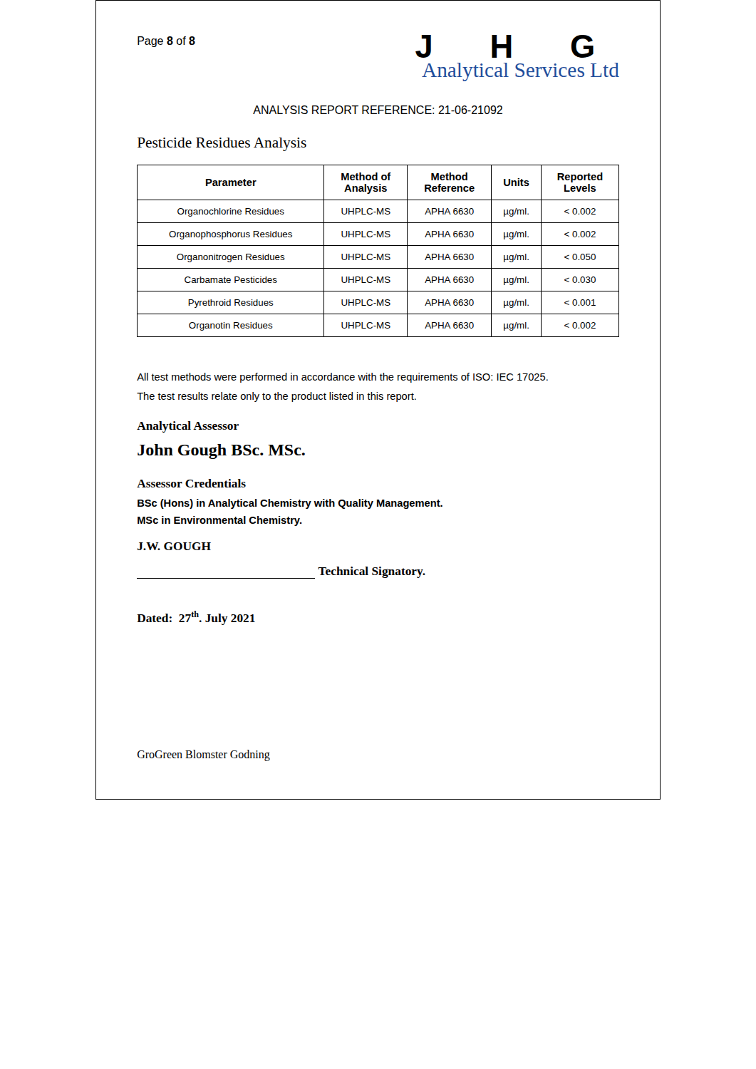Page 8 of 8
J H G
Analytical Services Ltd
ANALYSIS REPORT REFERENCE: 21-06-21092
Pesticide Residues Analysis
| Parameter | Method of Analysis | Method Reference | Units | Reported Levels |
| --- | --- | --- | --- | --- |
| Organochlorine Residues | UHPLC-MS | APHA 6630 | µg/ml. | < 0.002 |
| Organophosphorus Residues | UHPLC-MS | APHA 6630 | µg/ml. | < 0.002 |
| Organonitrogen Residues | UHPLC-MS | APHA 6630 | µg/ml. | < 0.050 |
| Carbamate Pesticides | UHPLC-MS | APHA 6630 | µg/ml. | < 0.030 |
| Pyrethroid Residues | UHPLC-MS | APHA 6630 | µg/ml. | < 0.001 |
| Organotin Residues | UHPLC-MS | APHA 6630 | µg/ml. | < 0.002 |
All test methods were performed in accordance with the requirements of ISO: IEC 17025.
The test results relate only to the product listed in this report.
Analytical Assessor
John Gough BSc. MSc.
Assessor Credentials
BSc (Hons) in Analytical Chemistry with Quality Management.
MSc in Environmental Chemistry.
J.W. GOUGH
Technical Signatory.
Dated: 27th. July 2021
GroGreen Blomster Godning